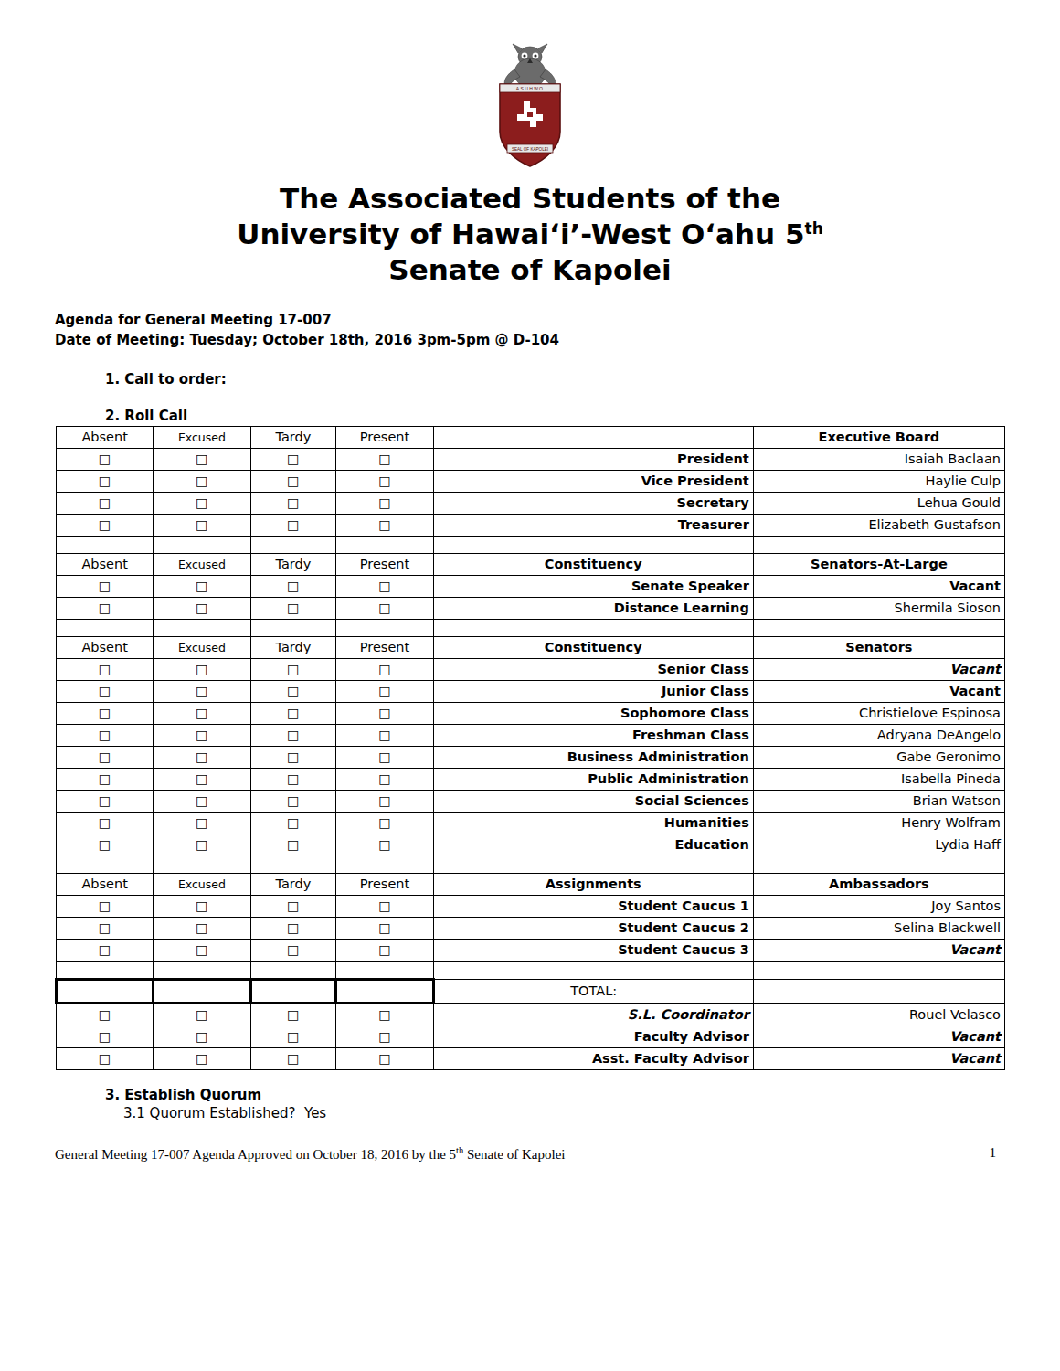A.S.U.H.W.O. SEAL OF KAPOLEI
The Associated Students of the
University of Hawaiʻi’-West Oʻahu 5th
Senate of Kapolei
Agenda for General Meeting 17-007
Date of Meeting: Tuesday; October 18th, 2016 3pm-5pm @ D-104
1. Call to order:
2. Roll Call
| Absent | Excused | Tardy | Present | | Executive Board |
| □ | □ | □ | □ | President | Isaiah Baclaan |
| □ | □ | □ | □ | Vice President | Haylie Culp |
| □ | □ | □ | □ | Secretary | Lehua Gould |
| □ | □ | □ | □ | Treasurer | Elizabeth Gustafson |
| Absent | Excused | Tardy | Present | Constituency | Senators-At-Large |
| □ | □ | □ | □ | Senate Speaker | Vacant |
| □ | □ | □ | □ | Distance Learning | Shermila Sioson |
| Absent | Excused | Tardy | Present | Constituency | Senators |
| □ | □ | □ | □ | Senior Class | Vacant |
| □ | □ | □ | □ | Junior Class | Vacant |
| □ | □ | □ | □ | Sophomore Class | Christielove Espinosa |
| □ | □ | □ | □ | Freshman Class | Adryana DeAngelo |
| □ | □ | □ | □ | Business Administration | Gabe Geronimo |
| □ | □ | □ | □ | Public Administration | Isabella Pineda |
| □ | □ | □ | □ | Social Sciences | Brian Watson |
| □ | □ | □ | □ | Humanities | Henry Wolfram |
| □ | □ | □ | □ | Education | Lydia Haff |
| Absent | Excused | Tardy | Present | Assignments | Ambassadors |
| □ | □ | □ | □ | Student Caucus 1 | Joy Santos |
| □ | □ | □ | □ | Student Caucus 2 | Selina Blackwell |
| □ | □ | □ | □ | Student Caucus 3 | Vacant |
| | | | | TOTAL: | |
| □ | □ | □ | □ | S.L. Coordinator | Rouel Velasco |
| □ | □ | □ | □ | Faculty Advisor | Vacant |
| □ | □ | □ | □ | Asst. Faculty Advisor | Vacant |
3. Establish Quorum
3.1 Quorum Established? Yes
General Meeting 17-007 Agenda Approved on October 18, 2016 by the 5th Senate of Kapolei1